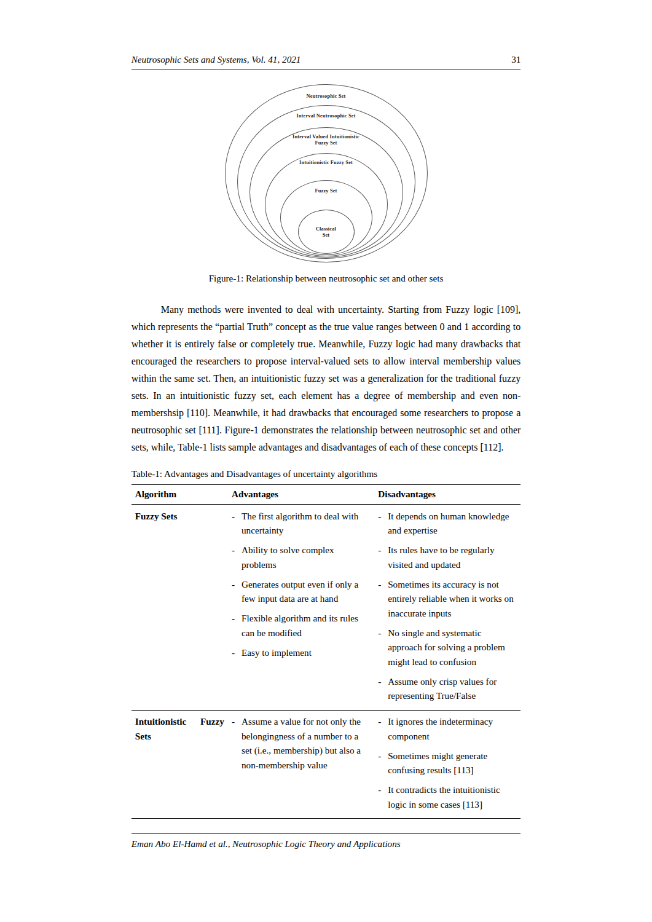Neutrosophic Sets and Systems, Vol. 41, 2021 31
Neutrosophic Set
Interval Neutrosophic Set
Interval Valued Intuitionistic
Fuzzy Set
Intuitionistic Fuzzy Set
Fuzzy Set
Classical
Set
Figure-1: Relationship between neutrosophic set and other sets
Many methods were invented to deal with uncertainty. Starting from Fuzzy logic [109], which represents the “partial Truth” concept as the true value ranges between 0 and 1 according to whether it is entirely false or completely true. Meanwhile, Fuzzy logic had many drawbacks that encouraged the researchers to propose interval-valued sets to allow interval membership values within the same set. Then, an intuitionistic fuzzy set was a generalization for the traditional fuzzy sets. In an intuitionistic fuzzy set, each element has a degree of membership and even non-membershsip [110]. Meanwhile, it had drawbacks that encouraged some researchers to propose a neutrosophic set [111]. Figure-1 demonstrates the relationship between neutrosophic set and other sets, while, Table-1 lists sample advantages and disadvantages of each of these concepts [112].
Table-1: Advantages and Disadvantages of uncertainty algorithms
| Algorithm | Advantages | Disadvantages |
| --- | --- | --- |
| Fuzzy Sets | The first algorithm to deal with uncertainty Ability to solve complex problems Generates output even if only a few input data are at hand Flexible algorithm and its rules can be modified Easy to implement | It depends on human knowledge and expertise Its rules have to be regularly visited and updated Sometimes its accuracy is not entirely reliable when it works on inaccurate inputs No single and systematic approach for solving a problem might lead to confusion Assume only crisp values for representing True/False |
| Intuitionistic Fuzzy Sets | Assume a value for not only the belongingness of a number to a set (i.e., membership) but also a non-membership value | It ignores the indeterminacy component Sometimes might generate confusing results [113] It contradicts the intuitionistic logic in some cases [113] |
Eman Abo El-Hamd et al., Neutrosophic Logic Theory and Applications